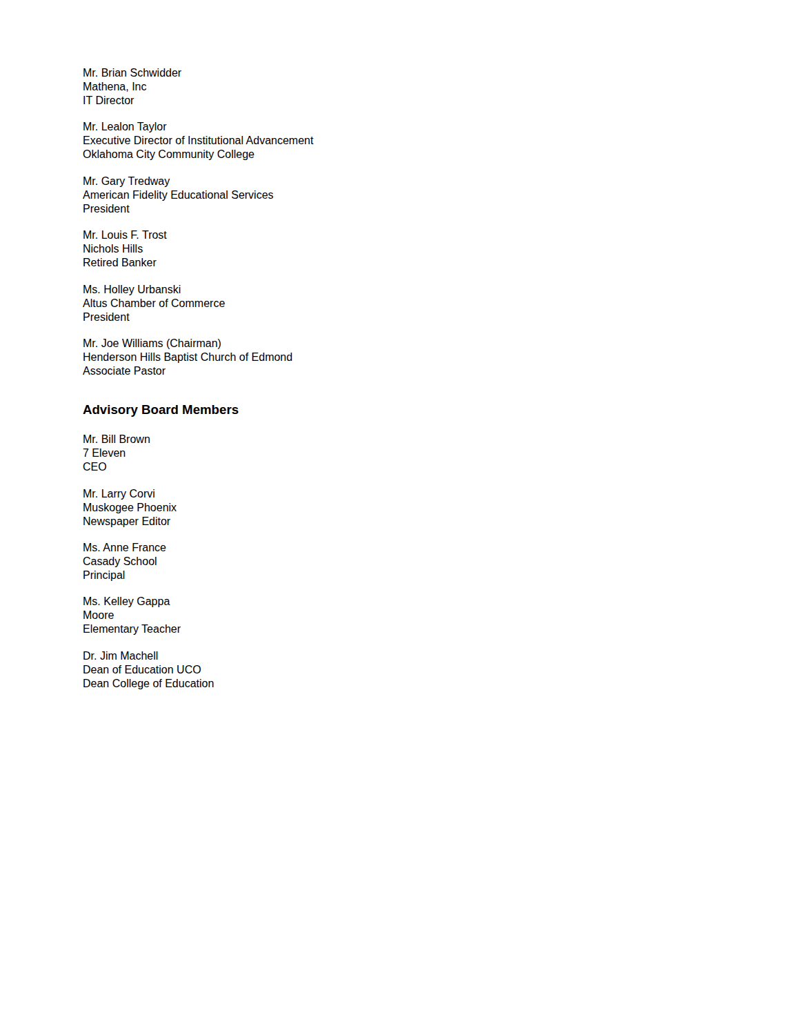Mr. Brian Schwidder
Mathena, Inc
IT Director
Mr. Lealon Taylor
Executive Director of Institutional Advancement
Oklahoma City Community College
Mr. Gary Tredway
American Fidelity Educational Services
President
Mr. Louis F. Trost
Nichols Hills
Retired Banker
Ms. Holley Urbanski
Altus Chamber of Commerce
President
Mr. Joe Williams (Chairman)
Henderson Hills Baptist Church of Edmond
Associate Pastor
Advisory Board Members
Mr. Bill Brown
7 Eleven
CEO
Mr. Larry Corvi
Muskogee Phoenix
Newspaper Editor
Ms. Anne France
Casady School
Principal
Ms. Kelley Gappa
Moore
Elementary Teacher
Dr. Jim Machell
Dean of Education UCO
Dean College of Education